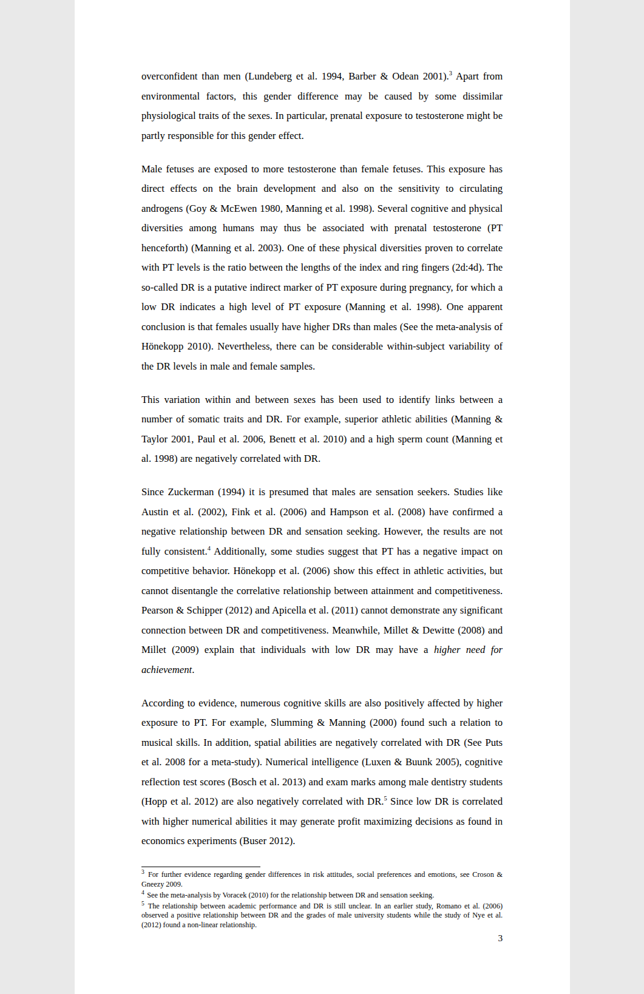overconfident than men (Lundeberg et al. 1994, Barber & Odean 2001).3 Apart from environmental factors, this gender difference may be caused by some dissimilar physiological traits of the sexes. In particular, prenatal exposure to testosterone might be partly responsible for this gender effect.
Male fetuses are exposed to more testosterone than female fetuses. This exposure has direct effects on the brain development and also on the sensitivity to circulating androgens (Goy & McEwen 1980, Manning et al. 1998). Several cognitive and physical diversities among humans may thus be associated with prenatal testosterone (PT henceforth) (Manning et al. 2003). One of these physical diversities proven to correlate with PT levels is the ratio between the lengths of the index and ring fingers (2d:4d). The so-called DR is a putative indirect marker of PT exposure during pregnancy, for which a low DR indicates a high level of PT exposure (Manning et al. 1998). One apparent conclusion is that females usually have higher DRs than males (See the meta-analysis of Hönekopp 2010). Nevertheless, there can be considerable within-subject variability of the DR levels in male and female samples.
This variation within and between sexes has been used to identify links between a number of somatic traits and DR. For example, superior athletic abilities (Manning & Taylor 2001, Paul et al. 2006, Benett et al. 2010) and a high sperm count (Manning et al. 1998) are negatively correlated with DR.
Since Zuckerman (1994) it is presumed that males are sensation seekers. Studies like Austin et al. (2002), Fink et al. (2006) and Hampson et al. (2008) have confirmed a negative relationship between DR and sensation seeking. However, the results are not fully consistent.4 Additionally, some studies suggest that PT has a negative impact on competitive behavior. Hönekopp et al. (2006) show this effect in athletic activities, but cannot disentangle the correlative relationship between attainment and competitiveness. Pearson & Schipper (2012) and Apicella et al. (2011) cannot demonstrate any significant connection between DR and competitiveness. Meanwhile, Millet & Dewitte (2008) and Millet (2009) explain that individuals with low DR may have a higher need for achievement.
According to evidence, numerous cognitive skills are also positively affected by higher exposure to PT. For example, Slumming & Manning (2000) found such a relation to musical skills. In addition, spatial abilities are negatively correlated with DR (See Puts et al. 2008 for a meta-study). Numerical intelligence (Luxen & Buunk 2005), cognitive reflection test scores (Bosch et al. 2013) and exam marks among male dentistry students (Hopp et al. 2012) are also negatively correlated with DR.5 Since low DR is correlated with higher numerical abilities it may generate profit maximizing decisions as found in economics experiments (Buser 2012).
3 For further evidence regarding gender differences in risk attitudes, social preferences and emotions, see Croson & Gneezy 2009.
4 See the meta-analysis by Voracek (2010) for the relationship between DR and sensation seeking.
5 The relationship between academic performance and DR is still unclear. In an earlier study, Romano et al. (2006) observed a positive relationship between DR and the grades of male university students while the study of Nye et al. (2012) found a non-linear relationship.
3